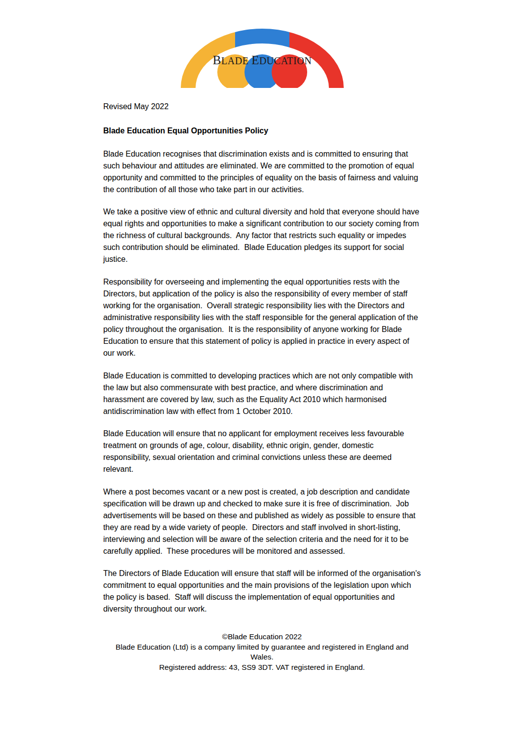BLADE EDUCATION
Revised May 2022
Blade Education Equal Opportunities Policy
Blade Education recognises that discrimination exists and is committed to ensuring that such behaviour and attitudes are eliminated. We are committed to the promotion of equal opportunity and committed to the principles of equality on the basis of fairness and valuing the contribution of all those who take part in our activities.
We take a positive view of ethnic and cultural diversity and hold that everyone should have equal rights and opportunities to make a significant contribution to our society coming from the richness of cultural backgrounds. Any factor that restricts such equality or impedes such contribution should be eliminated. Blade Education pledges its support for social justice.
Responsibility for overseeing and implementing the equal opportunities rests with the Directors, but application of the policy is also the responsibility of every member of staff working for the organisation. Overall strategic responsibility lies with the Directors and administrative responsibility lies with the staff responsible for the general application of the policy throughout the organisation. It is the responsibility of anyone working for Blade Education to ensure that this statement of policy is applied in practice in every aspect of our work.
Blade Education is committed to developing practices which are not only compatible with the law but also commensurate with best practice, and where discrimination and harassment are covered by law, such as the Equality Act 2010 which harmonised antidiscrimination law with effect from 1 October 2010.
Blade Education will ensure that no applicant for employment receives less favourable treatment on grounds of age, colour, disability, ethnic origin, gender, domestic responsibility, sexual orientation and criminal convictions unless these are deemed relevant.
Where a post becomes vacant or a new post is created, a job description and candidate specification will be drawn up and checked to make sure it is free of discrimination. Job advertisements will be based on these and published as widely as possible to ensure that they are read by a wide variety of people. Directors and staff involved in short-listing, interviewing and selection will be aware of the selection criteria and the need for it to be carefully applied. These procedures will be monitored and assessed.
The Directors of Blade Education will ensure that staff will be informed of the organisation's commitment to equal opportunities and the main provisions of the legislation upon which the policy is based. Staff will discuss the implementation of equal opportunities and diversity throughout our work.
©Blade Education 2022
Blade Education (Ltd) is a company limited by guarantee and registered in England and Wales.
Registered address: 43, SS9 3DT. VAT registered in England.